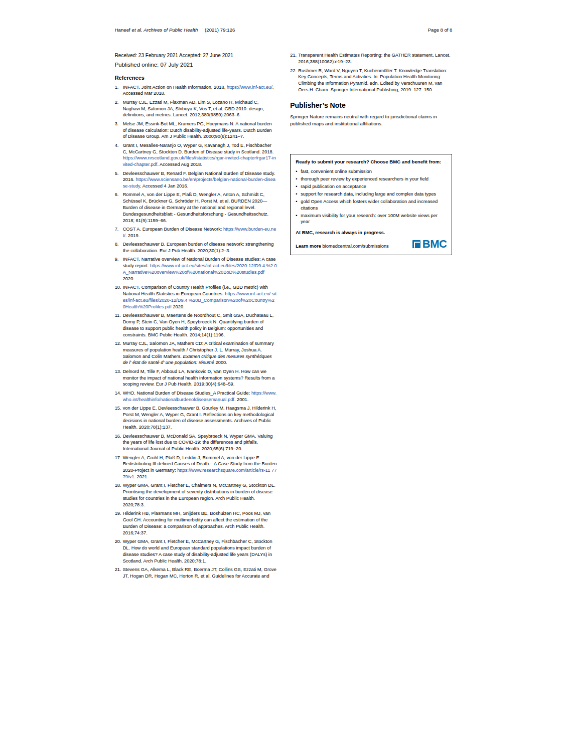Haneef et al. Archives of Public Health (2021) 79:126
Page 8 of 8
Received: 23 February 2021 Accepted: 27 June 2021
Published online: 07 July 2021
References
INFACT. Joint Action on Health Information. 2018. https://www.inf-act.eu/. Accessed Mar 2018.
Murray CJL, Ezzati M, Flaxman AD, Lim S, Lozano R, Michaud C, Naghavi M, Salomon JA, Shibuya K, Vos T, et al. GBD 2010: design, definitions, and metrics. Lancet. 2012;380(9859):2063–6.
Melse JM, Essink-Bot ML, Kramers PG, Hoeymans N. A national burden of disease calculation: Dutch disability-adjusted life-years. Dutch Burden of Disease Group. Am J Public Health. 2000;90(8):1241–7.
Grant I, Mesalles-Naranjo O, Wyper G, Kavanagh J, Tod E, Fischbacher C, McCartney G, Stockton D. Burden of Disease study in Scotland. 2018. https://www.nrscotland.gov.uk/files//statistics/rgar-invited-chapter/rgar17-invited-chapter.pdf. Accessed Aug 2018.
Devleesschauwer B, Renard F. Belgian National Burden of Disease study. 2016. https://www.sciensano.be/en/projects/belgian-national-burden-disea se-study. Accessed 4 Jan 2016.
Rommel A, von der Lippe E, Plaß D, Wengler A, Anton A, Schmidt C, Schüssel K, Brückner G, Schröder H, Porst M, et al. BURDEN 2020—Burden of disease in Germany at the national and regional level. Bundesgesundheitsblatt - Gesundheitsforschung - Gesundheitsschutz. 2018; 61(9):1159–66.
COST A. European Burden of Disease Network: https://www.burden-eu.net/. 2019.
Devleesschauwer B. European burden of disease network: strengthening the collaboration. Eur J Pub Health. 2020;30(1):2–3.
INFACT. Narrative overview of National Burden of Disease studies: A case study report: https://www.inf-act.eu/sites/inf-act.eu/files/2020-12/D9.4 %2 0A_Narrative%20overview%20of%20national%20BoD%20studies.pdf 2020.
INFACT. Comparison of Country Health Profiles (i.e., GBD metric) with National Health Statistics in European Countries: https://www.inf-act.eu/ sites/inf-act.eu/files/2020-12/D9.4 %20B_Comparison%20of%20Country%2 0Health%20Profiles.pdf 2020.
Devleesschauwer B, Maertens de Noordhout C, Smit GSA, Duchateau L, Dorny P, Stein C, Van Oyen H, Speybroeck N. Quantifying burden of disease to support public health policy in Belgium: opportunities and constraints. BMC Public Health. 2014;14(1):1196.
Murray CJL, Salomon JA, Mathers CD: A critical examination of summary measures of population health / Christopher J. L. Murray, Joshua A. Salomon and Colin Mathers. Examen critique des mesures synthétiques de l' état de santé d' une population: résumé 2000.
Delnord M, Tille F, Abboud LA, Ivankovic D, Van Oyen H. How can we monitor the impact of national health information systems? Results from a scoping review. Eur J Pub Health. 2019;30(4):648–59.
WHO. National Burden of Disease Studies_A Practical Guide: https://www. who.int/healthinfo/nationalburdenofdiseasemanual.pdf. 2001.
von der Lippe E, Devleesschauwer B, Gourley M, Haagsma J, Hilderink H, Porst M, Wengler A, Wyper G, Grant I. Reflections on key methodological decisions in national burden of disease assessments. Archives of Public Health. 2020;78(1):137.
Devleesschauwer B, McDonald SA, Speybroeck N, Wyper GMA. Valuing the years of life lost due to COVID-19: the differences and pitfalls. International Journal of Public Health. 2020;65(6):719–20.
Wengler A, Gruhl H, Plaß D, Leddin J, Rommel A, von der Lippe E. Redistributing Ill-defined Causes of Death – A Case Study from the Burden 2020-Project in Germany: https://www.researchsquare.com/article/rs-11 7779/v1. 2021.
Wyper GMA, Grant I, Fletcher E, Chalmers N, McCartney G, Stockton DL. Prioritising the development of severity distributions in burden of disease studies for countries in the European region. Arch Public Health. 2020;78:3.
Hilderink HB, Plasmans MH, Snijders BE, Boshuizen HC, Poos MJ, van Gool CH. Accounting for multimorbidity can affect the estimation of the Burden of Disease: a comparison of approaches. Arch Public Health. 2016;74:37.
Wyper GMA, Grant I, Fletcher E, McCartney G, Fischbacher C, Stockton DL. How do world and European standard populations impact burden of disease studies? A case study of disability-adjusted life years (DALYs) in Scotland. Arch Public Health. 2020;78:1.
Stevens GA, Alkema L, Black RE, Boerma JT, Collins GS, Ezzati M, Grove JT, Hogan DR, Hogan MC, Horton R, et al. Guidelines for Accurate and
Transparent Health Estimates Reporting: the GATHER statement. Lancet. 2016;388(10062):e19–23.
Rushmer R, Ward V, Nguyen T, Kuchenmüller T. Knowledge Translation: Key Concepts, Terms and Activities. In: Population Health Monitoring: Climbing the Information Pyramid. edn. Edited by Verschuuren M, van Oers H. Cham: Springer International Publishing; 2019: 127–150.
Publisher’s Note
Springer Nature remains neutral with regard to jurisdictional claims in published maps and institutional affiliations.
Ready to submit your research? Choose BMC and benefit from:
fast, convenient online submission
thorough peer review by experienced researchers in your field
rapid publication on acceptance
support for research data, including large and complex data types
gold Open Access which fosters wider collaboration and increased citations
maximum visibility for your research: over 100M website views per year
At BMC, research is always in progress.
Learn more biomedcentral.com/submissions
BMC